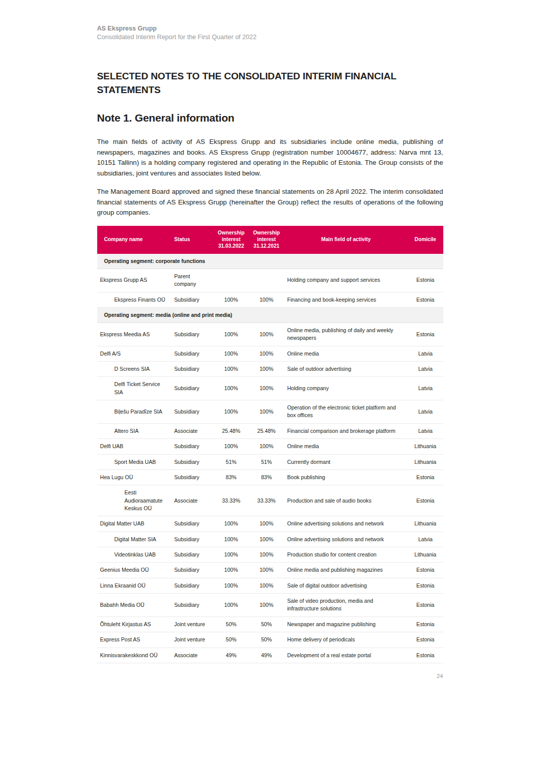AS Ekspress Grupp
Consolidated Interim Report for the First Quarter of 2022
SELECTED NOTES TO THE CONSOLIDATED INTERIM FINANCIAL STATEMENTS
Note 1. General information
The main fields of activity of AS Ekspress Grupp and its subsidiaries include online media, publishing of newspapers, magazines and books. AS Ekspress Grupp (registration number 10004677, address: Narva mnt 13, 10151 Tallinn) is a holding company registered and operating in the Republic of Estonia. The Group consists of the subsidiaries, joint ventures and associates listed below.
The Management Board approved and signed these financial statements on 28 April 2022. The interim consolidated financial statements of AS Ekspress Grupp (hereinafter the Group) reflect the results of operations of the following group companies.
| Company name | Status | Ownership interest 31.03.2022 | Ownership interest 31.12.2021 | Main field of activity | Domicile |
| --- | --- | --- | --- | --- | --- |
| Operating segment: corporate functions |
| Ekspress Grupp AS | Parent company | | | Holding company and support services | Estonia |
| Ekspress Finants OÜ | Subsidiary | 100% | 100% | Financing and book-keeping services | Estonia |
| Operating segment: media (online and print media) |
| Ekspress Meedia AS | Subsidiary | 100% | 100% | Online media, publishing of daily and weekly newspapers | Estonia |
| Delfi A/S | Subsidiary | 100% | 100% | Online media | Latvia |
| D Screens SIA | Subsidiary | 100% | 100% | Sale of outdoor advertising | Latvia |
| Delfi Ticket Service SIA | Subsidiary | 100% | 100% | Holding company | Latvia |
| Biļešu Paradīze SIA | Subsidiary | 100% | 100% | Operation of the electronic ticket platform and box offices | Latvia |
| Altero SIA | Associate | 25.48% | 25.48% | Financial comparison and brokerage platform | Latvia |
| Delfi UAB | Subsidiary | 100% | 100% | Online media | Lithuania |
| Sport Media UAB | Subsidiary | 51% | 51% | Currently dormant | Lithuania |
| Hea Lugu OÜ | Subsidiary | 83% | 83% | Book publishing | Estonia |
| Eesti Audioraamatute Keskus OÜ | Associate | 33.33% | 33.33% | Production and sale of audio books | Estonia |
| Digital Matter UAB | Subsidiary | 100% | 100% | Online advertising solutions and network | Lithuania |
| Digital Matter SIA | Subsidiary | 100% | 100% | Online advertising solutions and network | Latvia |
| Videotinklas UAB | Subsidiary | 100% | 100% | Production studio for content creation | Lithuania |
| Geenius Meedia OÜ | Subsidiary | 100% | 100% | Online media and publishing magazines | Estonia |
| Linna Ekraanid OÜ | Subsidiary | 100% | 100% | Sale of digital outdoor advertising | Estonia |
| Babahh Media OÜ | Subsidiary | 100% | 100% | Sale of video production, media and infrastructure solutions | Estonia |
| Õhtuleht Kirjastus AS | Joint venture | 50% | 50% | Newspaper and magazine publishing | Estonia |
| Express Post AS | Joint venture | 50% | 50% | Home delivery of periodicals | Estonia |
| Kinnisvarakeskkond OÜ | Associate | 49% | 49% | Development of a real estate portal | Estonia |
24